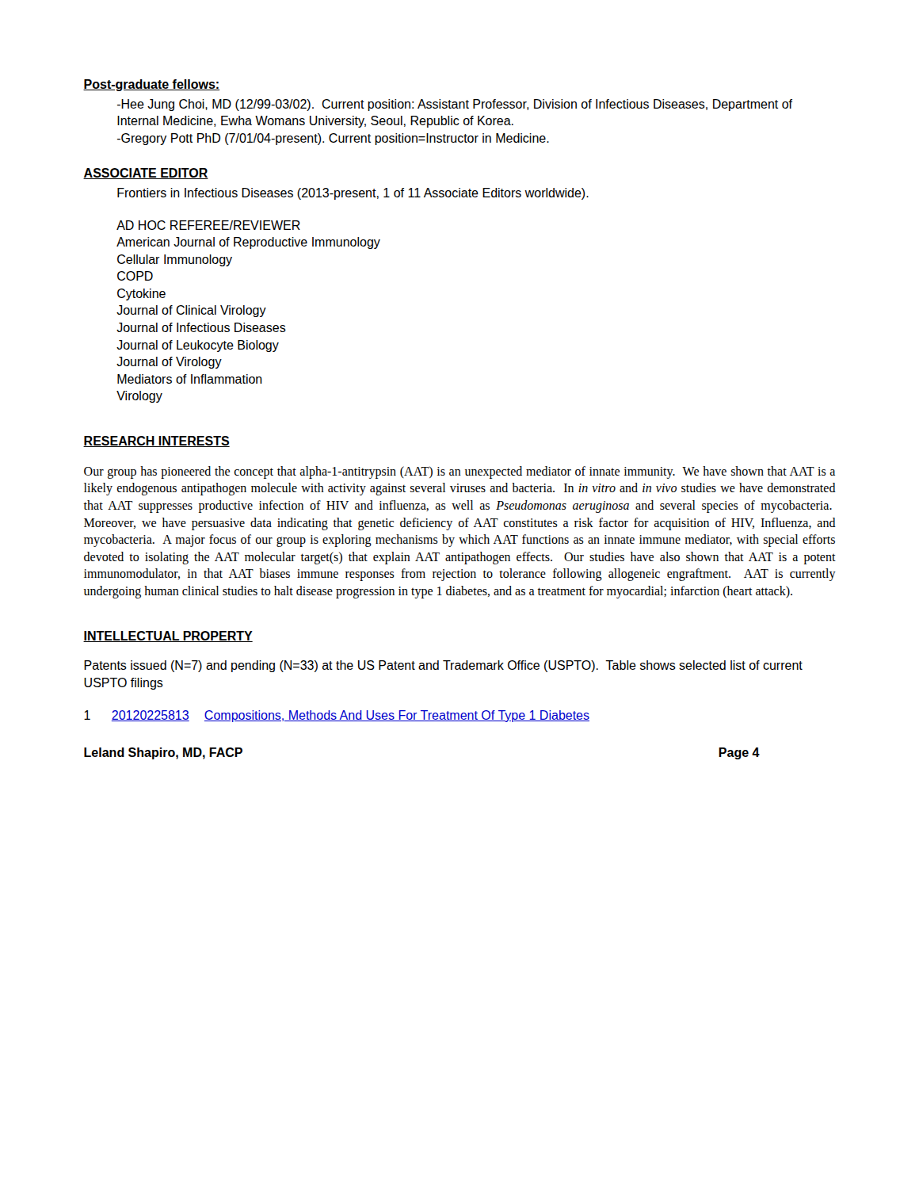Post-graduate fellows:
-Hee Jung Choi, MD (12/99-03/02). Current position: Assistant Professor, Division of Infectious Diseases, Department of Internal Medicine, Ewha Womans University, Seoul, Republic of Korea.
-Gregory Pott PhD (7/01/04-present). Current position=Instructor in Medicine.
ASSOCIATE EDITOR
Frontiers in Infectious Diseases (2013-present, 1 of 11 Associate Editors worldwide).
AD HOC REFEREE/REVIEWER
American Journal of Reproductive Immunology
Cellular Immunology
COPD
Cytokine
Journal of Clinical Virology
Journal of Infectious Diseases
Journal of Leukocyte Biology
Journal of Virology
Mediators of Inflammation
Virology
RESEARCH INTERESTS
Our group has pioneered the concept that alpha-1-antitrypsin (AAT) is an unexpected mediator of innate immunity. We have shown that AAT is a likely endogenous antipathogen molecule with activity against several viruses and bacteria. In in vitro and in vivo studies we have demonstrated that AAT suppresses productive infection of HIV and influenza, as well as Pseudomonas aeruginosa and several species of mycobacteria. Moreover, we have persuasive data indicating that genetic deficiency of AAT constitutes a risk factor for acquisition of HIV, Influenza, and mycobacteria. A major focus of our group is exploring mechanisms by which AAT functions as an innate immune mediator, with special efforts devoted to isolating the AAT molecular target(s) that explain AAT antipathogen effects. Our studies have also shown that AAT is a potent immunomodulator, in that AAT biases immune responses from rejection to tolerance following allogeneic engraftment. AAT is currently undergoing human clinical studies to halt disease progression in type 1 diabetes, and as a treatment for myocardial; infarction (heart attack).
INTELLECTUAL PROPERTY
Patents issued (N=7) and pending (N=33) at the US Patent and Trademark Office (USPTO). Table shows selected list of current USPTO filings
1 20120225813 Compositions, Methods And Uses For Treatment Of Type 1 Diabetes
Leland Shapiro, MD, FACP Page 4